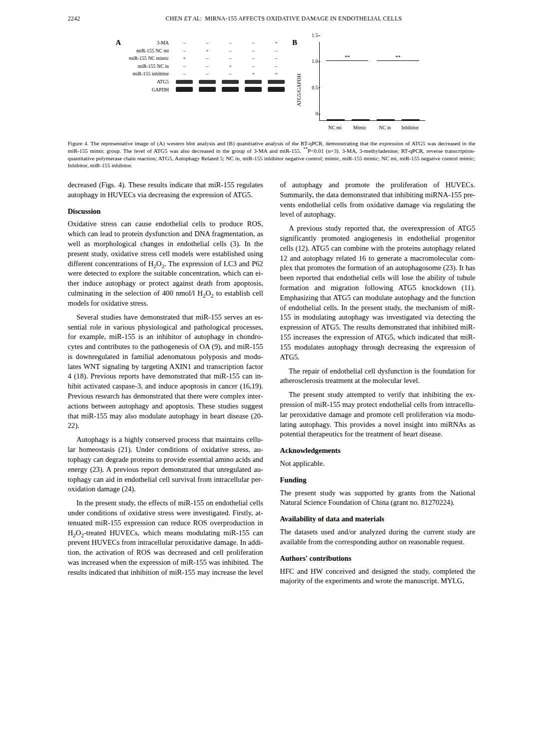2242 CHEN et al: miRNA-155 AFFECTS OXIDATIVE DAMAGE IN ENDOTHELIAL CELLS
A
| 3-MA | – | – | – | – | + |
| miR-155 NC mi | – | + | – | – | – |
| miR-155 NC mimic | + | – | – | – | – |
| miR-155 NC in | – | – | + | – | – |
| miR-155 inhibitor | – | – | – | + | + |
| ATG5 | | | | | |
| GAPDH | | | | | |
B
ATG5/GAPDH
1.5 1.0 0.5 0
**
**
NC mi Mimic NC in Inhibitor
Figure 4. The representative image of (A) western blot analysis and (B) quantitative analysis of the RT-qPCR, demonstrating that the expression of ATG5 was decreased in the miR-155 mimic group. The level of ATG5 was also decreased in the group of 3-MA and miR-155. **P<0.01 (n=3). 3-MA, 3-methyladenine; RT-qPCR, reverse transcription-quantitative polymerase chain reaction; ATG5, Autophagy Related 5; NC in, miR-155 inhibitor negative control; mimic, miR-155 mimic; NC mi, miR-155 negative control mimic; Inhibitor, miR-155 inhibitor.
decreased (Figs. 4). These results indicate that miR-155 regulates autophagy in HUVECs via decreasing the expression of ATG5.
Discussion
Oxidative stress can cause endothelial cells to produce ROS, which can lead to protein dysfunction and DNA fragmentation, as well as morphological changes in endothelial cells (3). In the present study, oxidative stress cell models were established using different concentrations of H2O2. The expression of LC3 and P62 were detected to explore the suitable concentration, which can either induce autophagy or protect against death from apoptosis, culminating in the selection of 400 nmol/l H2O2 to establish cell models for oxidative stress.
Several studies have demonstrated that miR-155 serves an essential role in various physiological and pathological processes, for example, miR-155 is an inhibitor of autophagy in chondrocytes and contributes to the pathogenesis of OA (9), and miR-155 is downregulated in familial adenomatous polyposis and modulates WNT signaling by targeting AXIN1 and transcription factor 4 (18). Previous reports have demonstrated that miR-155 can inhibit activated caspase-3, and induce apoptosis in cancer (16,19). Previous research has demonstrated that there were complex interactions between autophagy and apoptosis. These studies suggest that miR-155 may also modulate autophagy in heart disease (20-22).
Autophagy is a highly conserved process that maintains cellular homeostasis (21). Under conditions of oxidative stress, autophagy can degrade proteins to provide essential amino acids and energy (23). A previous report demonstrated that unregulated autophagy can aid in endothelial cell survival from intracellular peroxidation damage (24).
In the present study, the effects of miR-155 on endothelial cells under conditions of oxidative stress were investigated. Firstly, attenuated miR-155 expression can reduce ROS overproduction in H2O2-treated HUVECs, which means modulating miR-155 can prevent HUVECs from intracellular peroxidative damage. In addition, the activation of ROS was decreased and cell proliferation was increased when the expression of miR-155 was inhibited. The results indicated that inhibition of miR-155 may increase the level of autophagy and promote the proliferation of HUVECs. Summarily, the data demonstrated that inhibiting miRNA-155 prevents endothelial cells from oxidative damage via regulating the level of autophagy.
A previous study reported that, the overexpression of ATG5 significantly promoted angiogenesis in endothelial progenitor cells (12). ATG5 can combine with the proteins autophagy related 12 and autophagy related 16 to generate a macromolecular complex that promotes the formation of an autophagosome (23). It has been reported that endothelial cells will lose the ability of tubule formation and migration following ATG5 knockdown (11). Emphasizing that ATG5 can modulate autophagy and the function of endothelial cells. In the present study, the mechanism of miR-155 in modulating autophagy was investigated via detecting the expression of ATG5. The results demonstrated that inhibited miR-155 increases the expression of ATG5, which indicated that miR-155 modulates autophagy through decreasing the expression of ATG5.
The repair of endothelial cell dysfunction is the foundation for atherosclerosis treatment at the molecular level.
The present study attempted to verify that inhibiting the expression of miR-155 may protect endothelial cells from intracellular peroxidative damage and promote cell proliferation via modulating autophagy. This provides a novel insight into miRNAs as potential therapeutics for the treatment of heart disease.
Acknowledgements
Not applicable.
Funding
The present study was supported by grants from the National Natural Science Foundation of China (grant no. 81270224).
Availability of data and materials
The datasets used and/or analyzed during the current study are available from the corresponding author on reasonable request.
Authors' contributions
HFC and HW conceived and designed the study, completed the majority of the experiments and wrote the manuscript. MYLG,